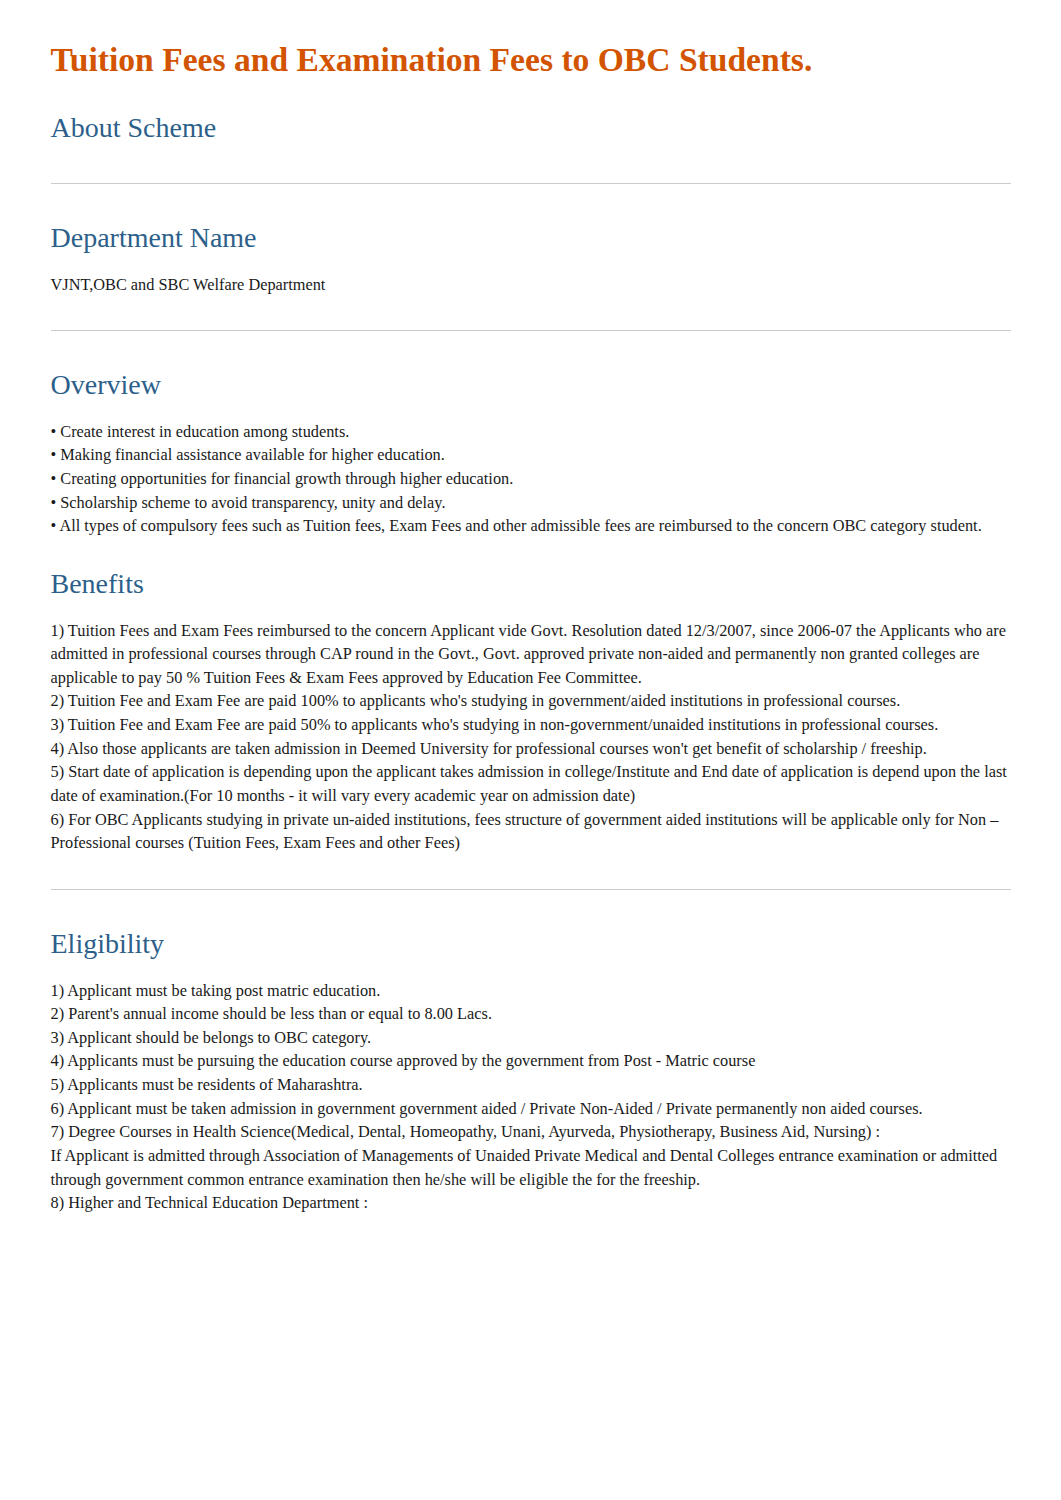Tuition Fees and Examination Fees to OBC Students.
About Scheme
Department Name
VJNT,OBC and SBC Welfare Department
Overview
• Create interest in education among students.
• Making financial assistance available for higher education.
• Creating opportunities for financial growth through higher education.
• Scholarship scheme to avoid transparency, unity and delay.
• All types of compulsory fees such as Tuition fees, Exam Fees and other admissible fees are reimbursed to the concern OBC category student.
Benefits
1) Tuition Fees and Exam Fees reimbursed to the concern Applicant vide Govt. Resolution dated 12/3/2007, since 2006-07 the Applicants who are admitted in professional courses through CAP round in the Govt., Govt. approved private non-aided and permanently non granted colleges are applicable to pay 50 % Tuition Fees & Exam Fees approved by Education Fee Committee.
2) Tuition Fee and Exam Fee are paid 100% to applicants who's studying in government/aided institutions in professional courses.
3) Tuition Fee and Exam Fee are paid 50% to applicants who's studying in non-government/unaided institutions in professional courses.
4) Also those applicants are taken admission in Deemed University for professional courses won't get benefit of scholarship / freeship.
5) Start date of application is depending upon the applicant takes admission in college/Institute and End date of application is depend upon the last date of examination.(For 10 months - it will vary every academic year on admission date)
6) For OBC Applicants studying in private un-aided institutions, fees structure of government aided institutions will be applicable only for Non – Professional courses (Tuition Fees, Exam Fees and other Fees)
Eligibility
1) Applicant must be taking post matric education.
2) Parent's annual income should be less than or equal to 8.00 Lacs.
3) Applicant should be belongs to OBC category.
4) Applicants must be pursuing the education course approved by the government from Post - Matric course
5) Applicants must be residents of Maharashtra.
6) Applicant must be taken admission in government government aided / Private Non-Aided / Private permanently non aided courses.
7) Degree Courses in Health Science(Medical, Dental, Homeopathy, Unani, Ayurveda, Physiotherapy, Business Aid, Nursing) :
If Applicant is admitted through Association of Managements of Unaided Private Medical and Dental Colleges entrance examination or admitted through government common entrance examination then he/she will be eligible the for the freeship.
8) Higher and Technical Education Department :